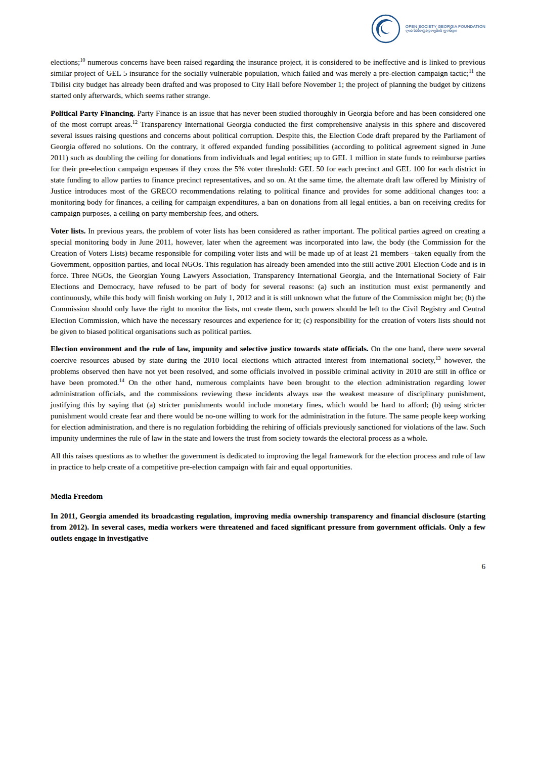Open Society Georgia Foundation
ღია საზოგადოების ფონდი
elections;10 numerous concerns have been raised regarding the insurance project, it is considered to be ineffective and is linked to previous similar project of GEL 5 insurance for the socially vulnerable population, which failed and was merely a pre-election campaign tactic;11 the Tbilisi city budget has already been drafted and was proposed to City Hall before November 1; the project of planning the budget by citizens started only afterwards, which seems rather strange.
Political Party Financing. Party Finance is an issue that has never been studied thoroughly in Georgia before and has been considered one of the most corrupt areas.12 Transparency International Georgia conducted the first comprehensive analysis in this sphere and discovered several issues raising questions and concerns about political corruption. Despite this, the Election Code draft prepared by the Parliament of Georgia offered no solutions. On the contrary, it offered expanded funding possibilities (according to political agreement signed in June 2011) such as doubling the ceiling for donations from individuals and legal entities; up to GEL 1 million in state funds to reimburse parties for their pre-election campaign expenses if they cross the 5% voter threshold: GEL 50 for each precinct and GEL 100 for each district in state funding to allow parties to finance precinct representatives, and so on. At the same time, the alternate draft law offered by Ministry of Justice introduces most of the GRECO recommendations relating to political finance and provides for some additional changes too: a monitoring body for finances, a ceiling for campaign expenditures, a ban on donations from all legal entities, a ban on receiving credits for campaign purposes, a ceiling on party membership fees, and others.
Voter lists. In previous years, the problem of voter lists has been considered as rather important. The political parties agreed on creating a special monitoring body in June 2011, however, later when the agreement was incorporated into law, the body (the Commission for the Creation of Voters Lists) became responsible for compiling voter lists and will be made up of at least 21 members –taken equally from the Government, opposition parties, and local NGOs. This regulation has already been amended into the still active 2001 Election Code and is in force. Three NGOs, the Georgian Young Lawyers Association, Transparency International Georgia, and the International Society of Fair Elections and Democracy, have refused to be part of body for several reasons: (a) such an institution must exist permanently and continuously, while this body will finish working on July 1, 2012 and it is still unknown what the future of the Commission might be; (b) the Commission should only have the right to monitor the lists, not create them, such powers should be left to the Civil Registry and Central Election Commission, which have the necessary resources and experience for it; (c) responsibility for the creation of voters lists should not be given to biased political organisations such as political parties.
Election environment and the rule of law, impunity and selective justice towards state officials. On the one hand, there were several coercive resources abused by state during the 2010 local elections which attracted interest from international society,13 however, the problems observed then have not yet been resolved, and some officials involved in possible criminal activity in 2010 are still in office or have been promoted.14 On the other hand, numerous complaints have been brought to the election administration regarding lower administration officials, and the commissions reviewing these incidents always use the weakest measure of disciplinary punishment, justifying this by saying that (a) stricter punishments would include monetary fines, which would be hard to afford; (b) using stricter punishment would create fear and there would be no-one willing to work for the administration in the future. The same people keep working for election administration, and there is no regulation forbidding the rehiring of officials previously sanctioned for violations of the law. Such impunity undermines the rule of law in the state and lowers the trust from society towards the electoral process as a whole.
All this raises questions as to whether the government is dedicated to improving the legal framework for the election process and rule of law in practice to help create of a competitive pre-election campaign with fair and equal opportunities.
Media Freedom
In 2011, Georgia amended its broadcasting regulation, improving media ownership transparency and financial disclosure (starting from 2012). In several cases, media workers were threatened and faced significant pressure from government officials. Only a few outlets engage in investigative
6